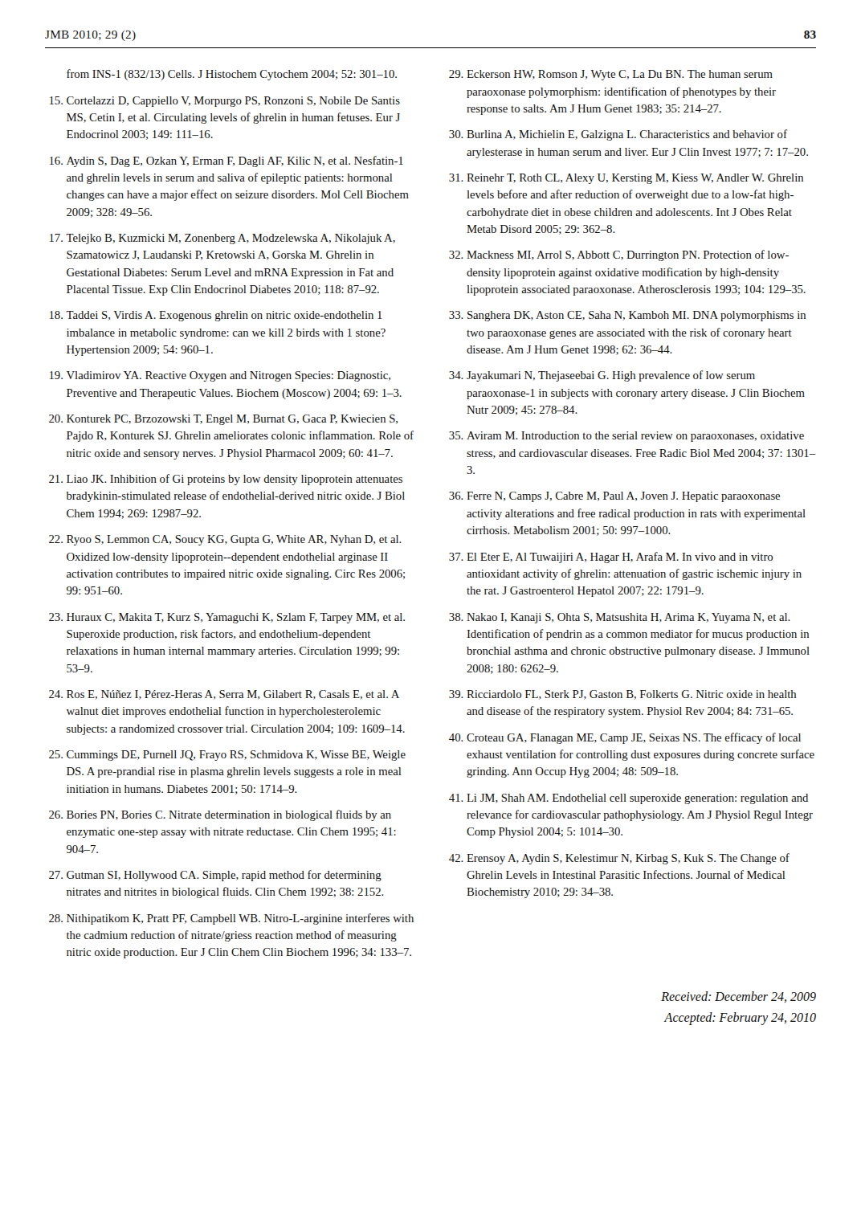JMB 2010; 29 (2) 83
from INS-1 (832/13) Cells. J Histochem Cytochem 2004; 52: 301–10.
Cortelazzi D, Cappiello V, Morpurgo PS, Ronzoni S, Nobile De Santis MS, Cetin I, et al. Circulating levels of ghrelin in human fetuses. Eur J Endocrinol 2003; 149: 111–16.
Aydin S, Dag E, Ozkan Y, Erman F, Dagli AF, Kilic N, et al. Nesfatin-1 and ghrelin levels in serum and saliva of epileptic patients: hormonal changes can have a major effect on seizure disorders. Mol Cell Biochem 2009; 328: 49–56.
Telejko B, Kuzmicki M, Zonenberg A, Modzelewska A, Nikolajuk A, Szamatowicz J, Laudanski P, Kretowski A, Gorska M. Ghrelin in Gestational Diabetes: Serum Level and mRNA Expression in Fat and Placental Tissue. Exp Clin Endocrinol Diabetes 2010; 118: 87–92.
Taddei S, Virdis A. Exogenous ghrelin on nitric oxide-endothelin 1 imbalance in metabolic syndrome: can we kill 2 birds with 1 stone? Hypertension 2009; 54: 960–1.
Vladimirov YA. Reactive Oxygen and Nitrogen Species: Diagnostic, Preventive and Therapeutic Values. Biochem (Moscow) 2004; 69: 1–3.
Konturek PC, Brzozowski T, Engel M, Burnat G, Gaca P, Kwiecien S, Pajdo R, Konturek SJ. Ghrelin ameliorates colonic inflammation. Role of nitric oxide and sensory nerves. J Physiol Pharmacol 2009; 60: 41–7.
Liao JK. Inhibition of Gi proteins by low density lipoprotein attenuates bradykinin-stimulated release of endothelial-derived nitric oxide. J Biol Chem 1994; 269: 12987–92.
Ryoo S, Lemmon CA, Soucy KG, Gupta G, White AR, Nyhan D, et al. Oxidized low-density lipoprotein--dependent endothelial arginase II activation contributes to impaired nitric oxide signaling. Circ Res 2006; 99: 951–60.
Huraux C, Makita T, Kurz S, Yamaguchi K, Szlam F, Tarpey MM, et al. Superoxide production, risk factors, and endothelium-dependent relaxations in human internal mammary arteries. Circulation 1999; 99: 53–9.
Ros E, Núñez I, Pérez-Heras A, Serra M, Gilabert R, Casals E, et al. A walnut diet improves endothelial function in hypercholesterolemic subjects: a randomized crossover trial. Circulation 2004; 109: 1609–14.
Cummings DE, Purnell JQ, Frayo RS, Schmidova K, Wisse BE, Weigle DS. A pre-prandial rise in plasma ghrelin levels suggests a role in meal initiation in humans. Diabetes 2001; 50: 1714–9.
Bories PN, Bories C. Nitrate determination in biological fluids by an enzymatic one-step assay with nitrate reductase. Clin Chem 1995; 41: 904–7.
Gutman SI, Hollywood CA. Simple, rapid method for determining nitrates and nitrites in biological fluids. Clin Chem 1992; 38: 2152.
Nithipatikom K, Pratt PF, Campbell WB. Nitro-L-arginine interferes with the cadmium reduction of nitrate/griess reaction method of measuring nitric oxide production. Eur J Clin Chem Clin Biochem 1996; 34: 133–7.
Eckerson HW, Romson J, Wyte C, La Du BN. The human serum paraoxonase polymorphism: identification of phenotypes by their response to salts. Am J Hum Genet 1983; 35: 214–27.
Burlina A, Michielin E, Galzigna L. Characteristics and behavior of arylesterase in human serum and liver. Eur J Clin Invest 1977; 7: 17–20.
Reinehr T, Roth CL, Alexy U, Kersting M, Kiess W, Andler W. Ghrelin levels before and after reduction of overweight due to a low-fat high-carbohydrate diet in obese children and adolescents. Int J Obes Relat Metab Disord 2005; 29: 362–8.
Mackness MI, Arrol S, Abbott C, Durrington PN. Protection of low-density lipoprotein against oxidative modification by high-density lipoprotein associated paraoxonase. Atherosclerosis 1993; 104: 129–35.
Sanghera DK, Aston CE, Saha N, Kamboh MI. DNA polymorphisms in two paraoxonase genes are associated with the risk of coronary heart disease. Am J Hum Genet 1998; 62: 36–44.
Jayakumari N, Thejaseebai G. High prevalence of low serum paraoxonase-1 in subjects with coronary artery disease. J Clin Biochem Nutr 2009; 45: 278–84.
Aviram M. Introduction to the serial review on paraoxonases, oxidative stress, and cardiovascular diseases. Free Radic Biol Med 2004; 37: 1301–3.
Ferre N, Camps J, Cabre M, Paul A, Joven J. Hepatic paraoxonase activity alterations and free radical production in rats with experimental cirrhosis. Metabolism 2001; 50: 997–1000.
El Eter E, Al Tuwaijiri A, Hagar H, Arafa M. In vivo and in vitro antioxidant activity of ghrelin: attenuation of gastric ischemic injury in the rat. J Gastroenterol Hepatol 2007; 22: 1791–9.
Nakao I, Kanaji S, Ohta S, Matsushita H, Arima K, Yuyama N, et al. Identification of pendrin as a common mediator for mucus production in bronchial asthma and chronic obstructive pulmonary disease. J Immunol 2008; 180: 6262–9.
Ricciardolo FL, Sterk PJ, Gaston B, Folkerts G. Nitric oxide in health and disease of the respiratory system. Physiol Rev 2004; 84: 731–65.
Croteau GA, Flanagan ME, Camp JE, Seixas NS. The efficacy of local exhaust ventilation for controlling dust exposures during concrete surface grinding. Ann Occup Hyg 2004; 48: 509–18.
Li JM, Shah AM. Endothelial cell superoxide generation: regulation and relevance for cardiovascular pathophysiology. Am J Physiol Regul Integr Comp Physiol 2004; 5: 1014–30.
Erensoy A, Aydin S, Kelestimur N, Kirbag S, Kuk S. The Change of Ghrelin Levels in Intestinal Parasitic Infections. Journal of Medical Biochemistry 2010; 29: 34–38.
Received: December 24, 2009
Accepted: February 24, 2010